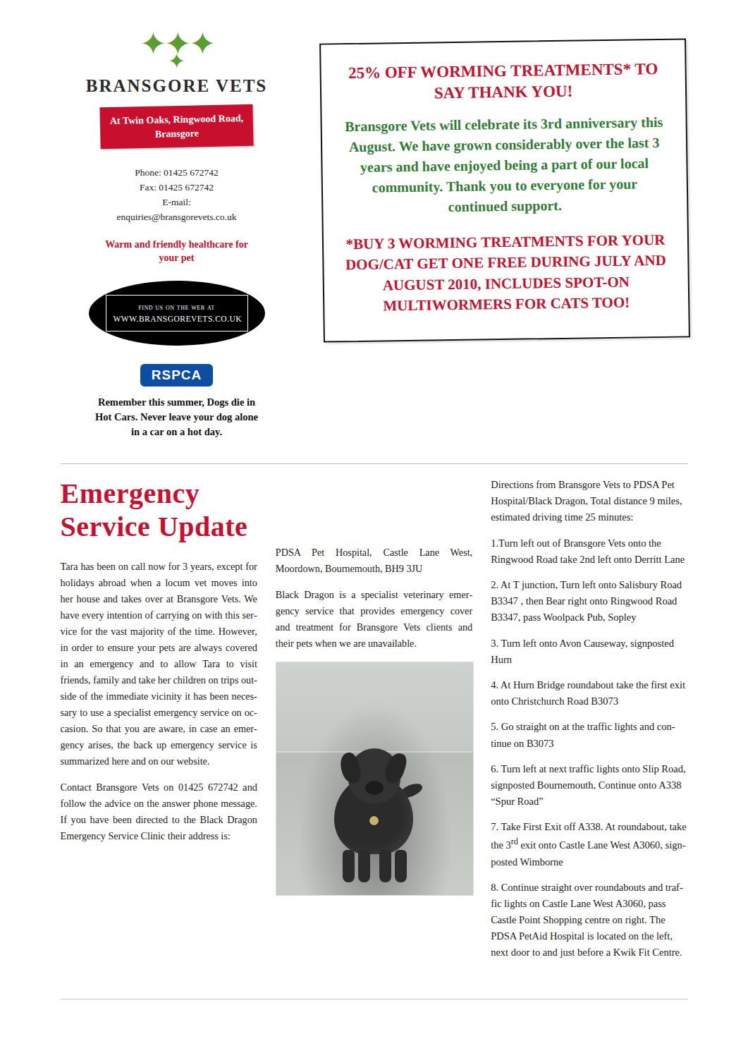✦✦✦✦
BRANSGORE VETS
At Twin Oaks, Ringwood Road,
Bransgore
Phone: 01425 672742
Fax: 01425 672742
E-mail:
enquiries@bransgorevets.co.uk
Warm and friendly healthcare for
your pet
Find us On the Web at
WWW.BRANSGOREVETS.CO.UK
RSPCA
Remember this summer, Dogs die in
Hot Cars. Never leave your dog alone
in a car on a hot day.
25% OFF WORMING TREATMENTS* TO SAY THANK YOU!
Bransgore Vets will celebrate its 3rd anniversary this August. We have grown considerably over the last 3 years and have enjoyed being a part of our local community. Thank you to everyone for your continued support.
*Buy 3 worming treatments for your dog/cat get one free during July and August 2010, includes spot-on multiwormers for cats too!
Emergency Service Update
Tara has been on call now for 3 years, except for holidays abroad when a locum vet moves into her house and takes over at Bransgore Vets. We have every intention of carrying on with this service for the vast majority of the time. However, in order to ensure your pets are always covered in an emergency and to allow Tara to visit friends, family and take her children on trips outside of the immediate vicinity it has been necessary to use a specialist emergency service on occasion. So that you are aware, in case an emergency arises, the back up emergency service is summarized here and on our website.
Contact Bransgore Vets on 01425 672742 and follow the advice on the answer phone message. If you have been directed to the Black Dragon Emergency Service Clinic their address is:
PDSA Pet Hospital, Castle Lane West, Moordown, Bournemouth, BH9 3JU
Black Dragon is a specialist veterinary emergency service that provides emergency cover and treatment for Bransgore Vets clients and their pets when we are unavailable.
Directions from Bransgore Vets to PDSA Pet Hospital/Black Dragon, Total distance 9 miles, estimated driving time 25 minutes:
1.Turn left out of Bransgore Vets onto the Ringwood Road take 2nd left onto Derritt Lane
2. At T junction, Turn left onto Salisbury Road B3347 , then Bear right onto Ringwood Road B3347, pass Woolpack Pub, Sopley
3. Turn left onto Avon Causeway, signposted Hurn
4. At Hurn Bridge roundabout take the first exit onto Christchurch Road B3073
5. Go straight on at the traffic lights and continue on B3073
6. Turn left at next traffic lights onto Slip Road, signposted Bournemouth, Continue onto A338 “Spur Road”
7. Take First Exit off A338. At roundabout, take the 3rd exit onto Castle Lane West A3060, signposted Wimborne
8. Continue straight over roundabouts and traffic lights on Castle Lane West A3060, pass Castle Point Shopping centre on right. The PDSA PetAid Hospital is located on the left, next door to and just before a Kwik Fit Centre.